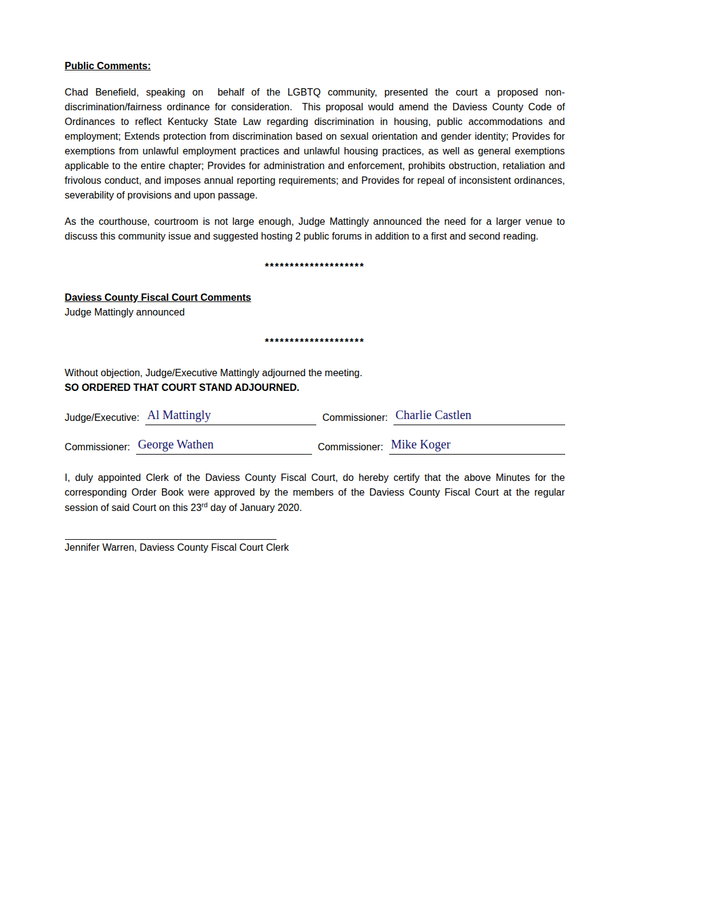Public Comments:
Chad Benefield, speaking on behalf of the LGBTQ community, presented the court a proposed non-discrimination/fairness ordinance for consideration. This proposal would amend the Daviess County Code of Ordinances to reflect Kentucky State Law regarding discrimination in housing, public accommodations and employment; Extends protection from discrimination based on sexual orientation and gender identity; Provides for exemptions from unlawful employment practices and unlawful housing practices, as well as general exemptions applicable to the entire chapter; Provides for administration and enforcement, prohibits obstruction, retaliation and frivolous conduct, and imposes annual reporting requirements; and Provides for repeal of inconsistent ordinances, severability of provisions and upon passage.
As the courthouse, courtroom is not large enough, Judge Mattingly announced the need for a larger venue to discuss this community issue and suggested hosting 2 public forums in addition to a first and second reading.
********************
Daviess County Fiscal Court Comments
Judge Mattingly announced
********************
Without objection, Judge/Executive Mattingly adjourned the meeting.
SO ORDERED THAT COURT STAND ADJOURNED.
Judge/Executive: Al Mattingly Commissioner: Charlie Castlen
Commissioner: George Wathen Commissioner: Mike Koger
I, duly appointed Clerk of the Daviess County Fiscal Court, do hereby certify that the above Minutes for the corresponding Order Book were approved by the members of the Daviess County Fiscal Court at the regular session of said Court on this 23rd day of January 2020.
Jennifer Warren, Daviess County Fiscal Court Clerk